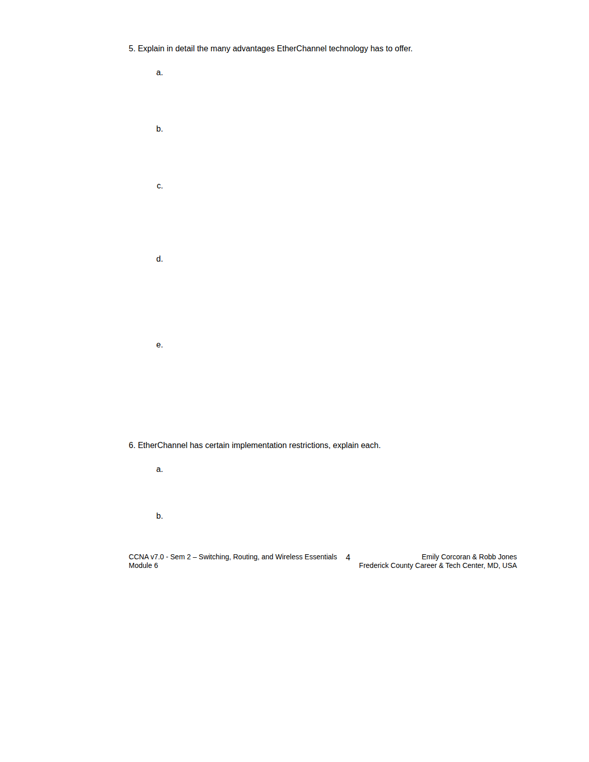5. Explain in detail the many advantages EtherChannel technology has to offer.
6. EtherChannel has certain implementation restrictions, explain each.
CCNA v7.0 - Sem 2 – Switching, Routing, and Wireless Essentials
Module 6
4
Emily Corcoran & Robb Jones
Frederick County Career & Tech Center, MD, USA